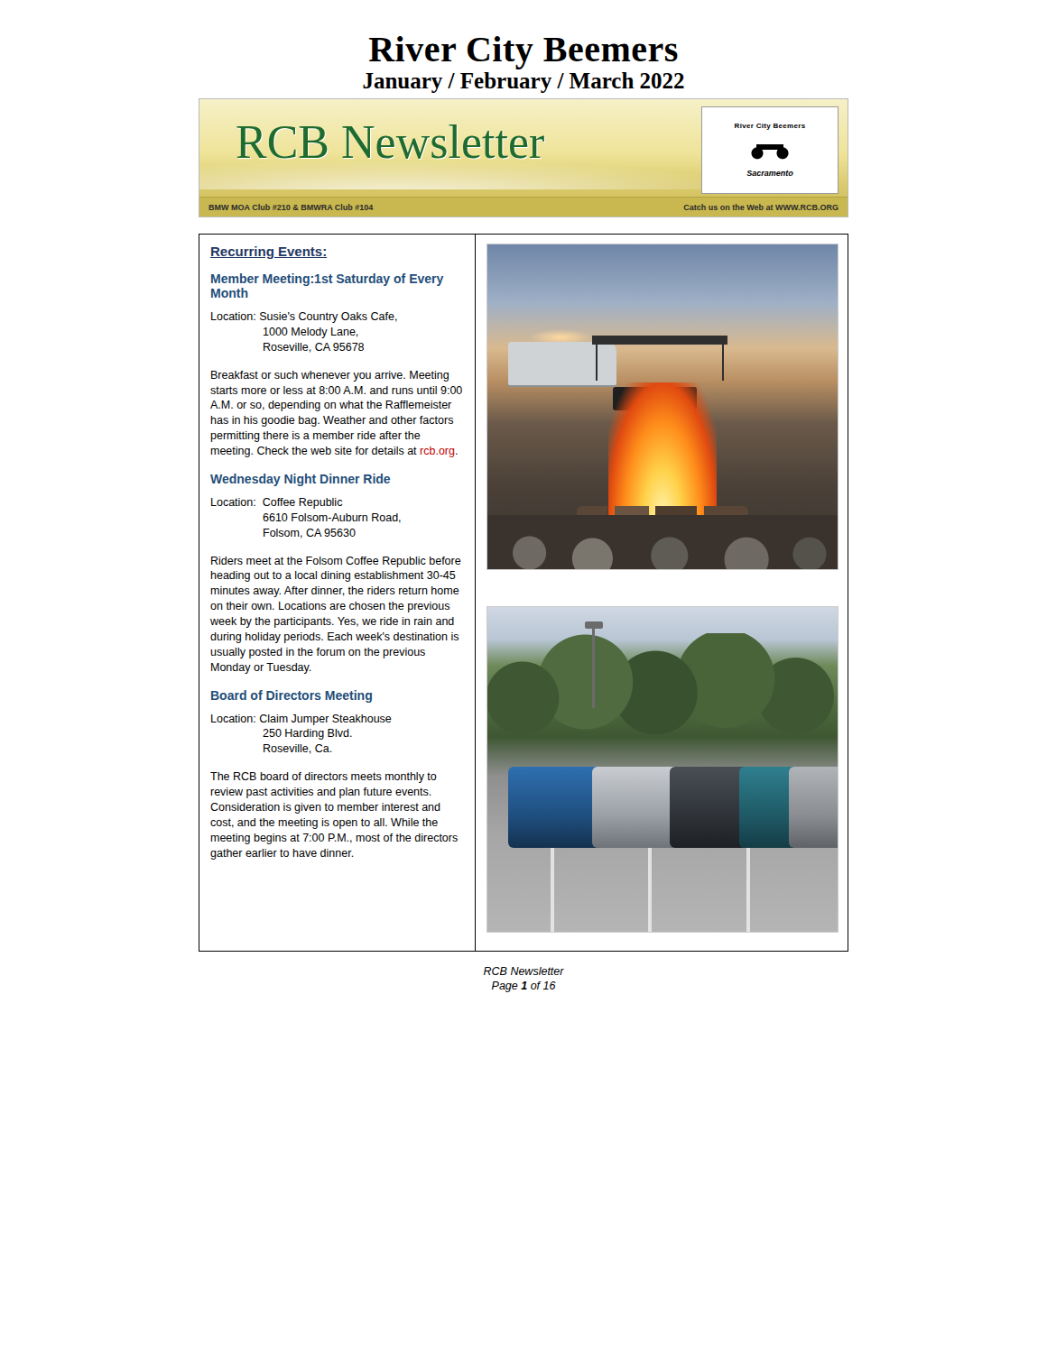River City Beemers
January / February / March 2022
RCB Newsletter
River City Beemers
Sacramento
BMW MOA Club #210 & BMWRA Club #104 Catch us on the Web at WWW.RCB.ORG
| Recurring Events: Member Meeting:1st Saturday of Every Month Location: Susie's Country Oaks Cafe, 1000 Melody Lane, Roseville, CA 95678 Breakfast or such whenever you arrive. Meeting starts more or less at 8:00 A.M. and runs until 9:00 A.M. or so, depending on what the Rafflemeister has in his goodie bag. Weather and other factors permitting there is a member ride after the meeting. Check the web site for details at rcb.org . Wednesday Night Dinner Ride Location: Coffee Republic 6610 Folsom-Auburn Road, Folsom, CA 95630 Riders meet at the Folsom Coffee Republic before heading out to a local dining establishment 30-45 minutes away. After dinner, the riders return home on their own. Locations are chosen the previous week by the participants. Yes, we ride in rain and during holiday periods. Each week's destination is usually posted in the forum on the previous Monday or Tuesday. Board of Directors Meeting Location: Claim Jumper Steakhouse 250 Harding Blvd. Roseville, Ca. The RCB board of directors meets monthly to review past activities and plan future events. Consideration is given to member interest and cost, and the meeting is open to all. While the meeting begins at 7:00 P.M., most of the directors gather earlier to have dinner. | |
RCB Newsletter
Page 1 of 16